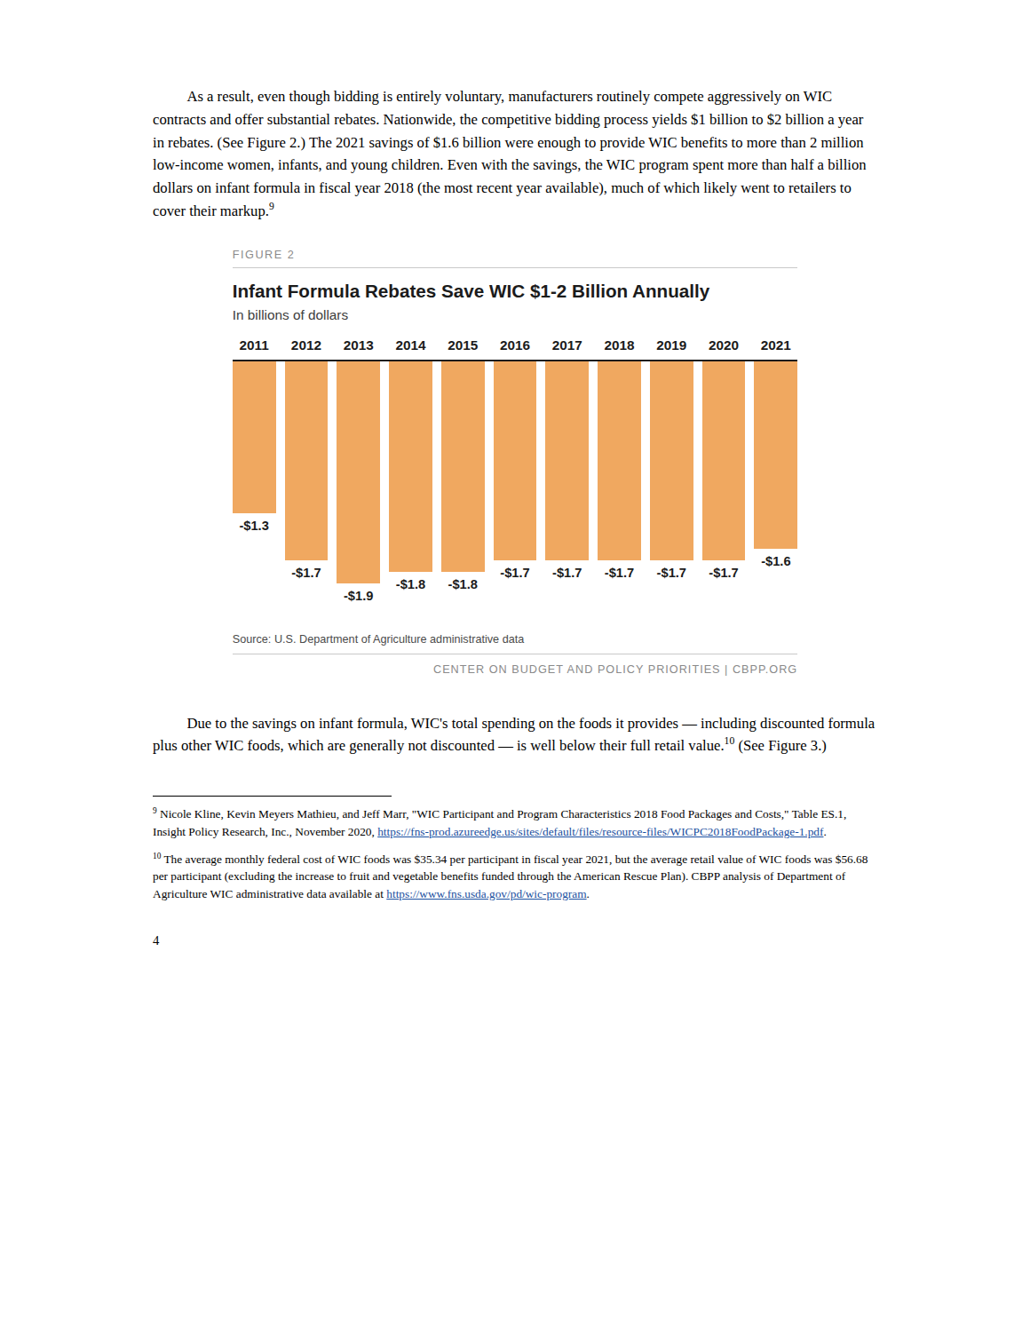As a result, even though bidding is entirely voluntary, manufacturers routinely compete aggressively on WIC contracts and offer substantial rebates. Nationwide, the competitive bidding process yields $1 billion to $2 billion a year in rebates. (See Figure 2.) The 2021 savings of $1.6 billion were enough to provide WIC benefits to more than 2 million low-income women, infants, and young children. Even with the savings, the WIC program spent more than half a billion dollars on infant formula in fiscal year 2018 (the most recent year available), much of which likely went to retailers to cover their markup.9
FIGURE 2
Infant Formula Rebates Save WIC $1-2 Billion Annually
In billions of dollars
2011
2012
2013
2014
2015
2016
2017
2018
2019
2020
2021
-$1.3
-$1.7
-$1.9
-$1.8
-$1.8
-$1.7
-$1.7
-$1.7
-$1.7
-$1.7
-$1.6
Source: U.S. Department of Agriculture administrative data
CENTER ON BUDGET AND POLICY PRIORITIES | CBPP.ORG
Due to the savings on infant formula, WIC's total spending on the foods it provides — including discounted formula plus other WIC foods, which are generally not discounted — is well below their full retail value.10 (See Figure 3.)
9 Nicole Kline, Kevin Meyers Mathieu, and Jeff Marr, "WIC Participant and Program Characteristics 2018 Food Packages and Costs," Table ES.1, Insight Policy Research, Inc., November 2020, https://fns-prod.azureedge.us/sites/default/files/resource-files/WICPC2018FoodPackage-1.pdf.
10 The average monthly federal cost of WIC foods was $35.34 per participant in fiscal year 2021, but the average retail value of WIC foods was $56.68 per participant (excluding the increase to fruit and vegetable benefits funded through the American Rescue Plan). CBPP analysis of Department of Agriculture WIC administrative data available at https://www.fns.usda.gov/pd/wic-program.
4